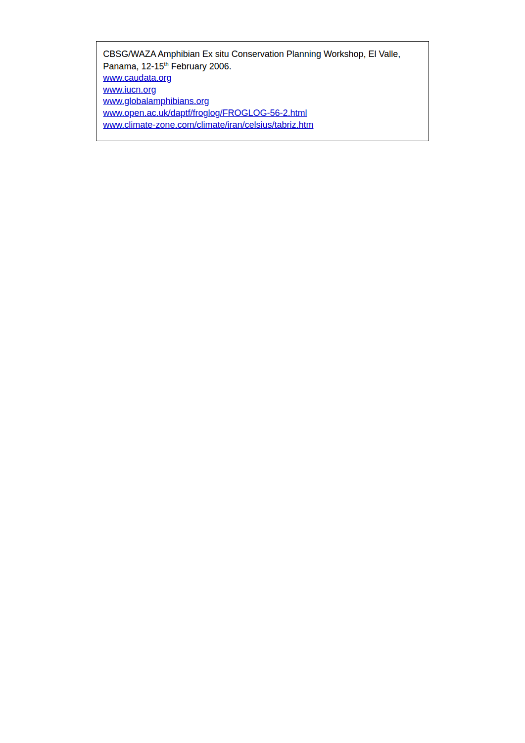CBSG/WAZA Amphibian Ex situ Conservation Planning Workshop, El Valle, Panama, 12-15th February 2006.
www.caudata.org www.iucn.org www.globalamphibians.org www.open.ac.uk/daptf/froglog/FROGLOG-56-2.html www.climate-zone.com/climate/iran/celsius/tabriz.htm